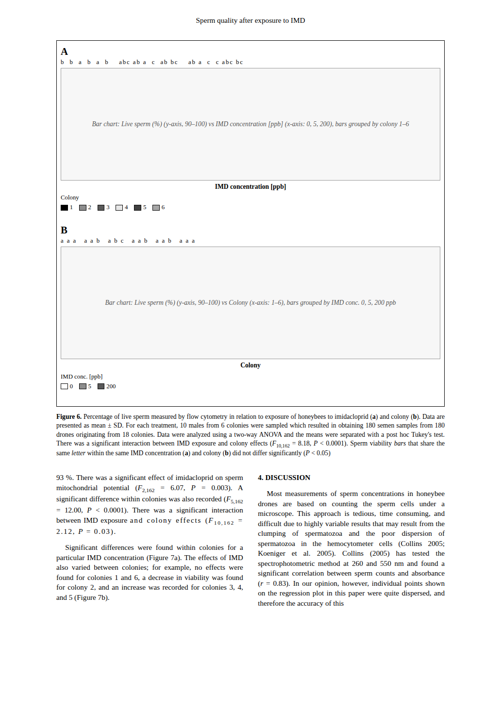Sperm quality after exposure to IMD
A
b b a b a b abc ab a c ab bc ab a c c abc bc
Bar chart: Live sperm (%) (y-axis, 90–100) vs IMD concentration [ppb] (x-axis: 0, 5, 200), bars grouped by colony 1–6
IMD concentration [ppb]
Colony
1
2
3
4
5
6
B
a a a a a b a b c a a b a a b a a a
Bar chart: Live sperm (%) (y-axis, 90–100) vs Colony (x-axis: 1–6), bars grouped by IMD conc. 0, 5, 200 ppb
Colony
IMD conc. [ppb]
0
5
200
Figure 6. Percentage of live sperm measured by flow cytometry in relation to exposure of honeybees to imidacloprid (a) and colony (b). Data are presented as mean ± SD. For each treatment, 10 males from 6 colonies were sampled which resulted in obtaining 180 semen samples from 180 drones originating from 18 colonies. Data were analyzed using a two-way ANOVA and the means were separated with a post hoc Tukey's test. There was a significant interaction between IMD exposure and colony effects (F10,162 = 8.18, P < 0.0001). Sperm viability bars that share the same letter within the same IMD concentration (a) and colony (b) did not differ significantly (P < 0.05)
93 %. There was a significant effect of imidacloprid on sperm mitochondrial potential (F2,162 = 6.07, P = 0.003). A significant difference within colonies was also recorded (F5,162 = 12.00, P < 0.0001). There was a significant interaction between IMD exposure and colony effects (F10,162 = 2.12, P = 0.03).
Significant differences were found within colonies for a particular IMD concentration (Figure 7a). The effects of IMD also varied between colonies; for example, no effects were found for colonies 1 and 6, a decrease in viability was found for colony 2, and an increase was recorded for colonies 3, 4, and 5 (Figure 7b).
4. DISCUSSION
Most measurements of sperm concentrations in honeybee drones are based on counting the sperm cells under a microscope. This approach is tedious, time consuming, and difficult due to highly variable results that may result from the clumping of spermatozoa and the poor dispersion of spermatozoa in the hemocytometer cells (Collins 2005; Koeniger et al. 2005). Collins (2005) has tested the spectrophotometric method at 260 and 550 nm and found a significant correlation between sperm counts and absorbance (r = 0.83). In our opinion, however, individual points shown on the regression plot in this paper were quite dispersed, and therefore the accuracy of this